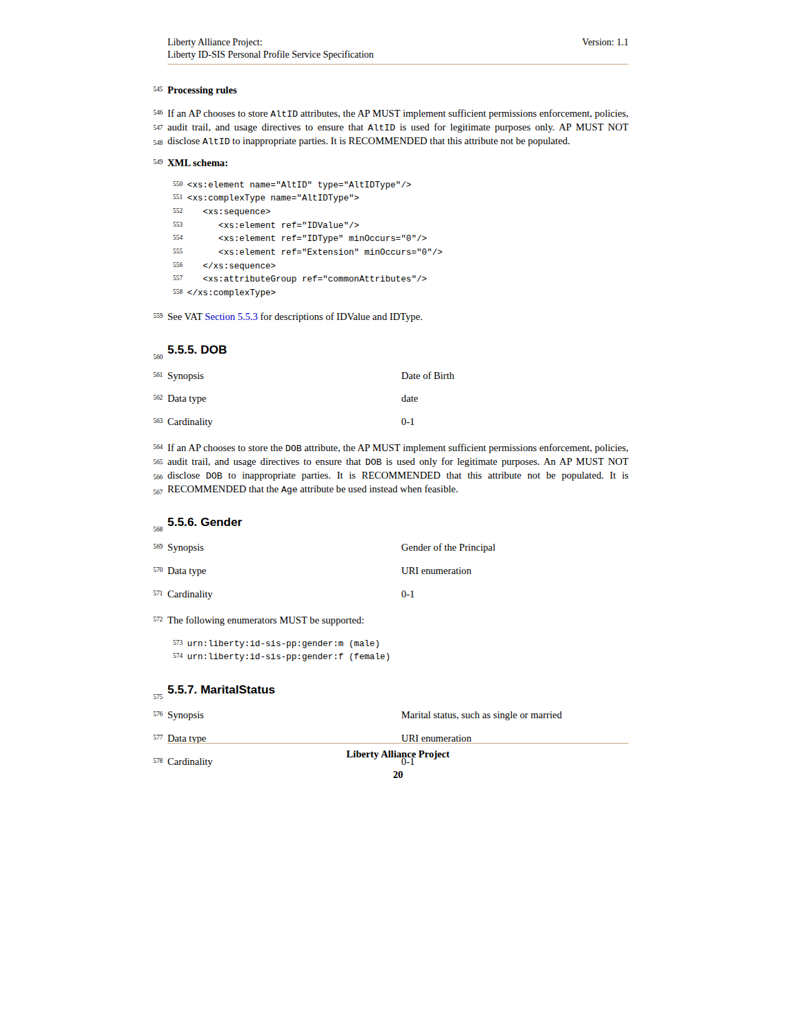Liberty Alliance Project:
Liberty ID-SIS Personal Profile Service Specification
Version: 1.1
545
Processing rules
546 547 548
If an AP chooses to store AltID attributes, the AP MUST implement sufficient permissions enforcement, policies, audit trail, and usage directives to ensure that AltID is used for legitimate purposes only. AP MUST NOT disclose AltID to inappropriate parties. It is RECOMMENDED that this attribute not be populated.
549
XML schema:
550
<xs:element name="AltID" type="AltIDType"/>
551
<xs:complexType name="AltIDType">
552
   <xs:sequence>
553
      <xs:element ref="IDValue"/>
554
      <xs:element ref="IDType" minOccurs="0"/>
555
      <xs:element ref="Extension" minOccurs="0"/>
556
   </xs:sequence>
557
   <xs:attributeGroup ref="commonAttributes"/>
558
</xs:complexType>
559
See VAT Section 5.5.3 for descriptions of IDValue and IDType.
560
5.5.5. DOB
561
Synopsis
Date of Birth
562
Data type
date
563
Cardinality
0-1
564 565 566 567
If an AP chooses to store the DOB attribute, the AP MUST implement sufficient permissions enforcement, policies, audit trail, and usage directives to ensure that DOB is used only for legitimate purposes. An AP MUST NOT disclose DOB to inappropriate parties. It is RECOMMENDED that this attribute not be populated. It is RECOMMENDED that the Age attribute be used instead when feasible.
568
5.5.6. Gender
569
Synopsis
Gender of the Principal
570
Data type
URI enumeration
571
Cardinality
0-1
572
The following enumerators MUST be supported:
573
urn:liberty:id-sis-pp:gender:m (male)
574
urn:liberty:id-sis-pp:gender:f (female)
575
5.5.7. MaritalStatus
576
Synopsis
Marital status, such as single or married
577
Data type
URI enumeration
578
Cardinality
0-1
Liberty Alliance Project
20